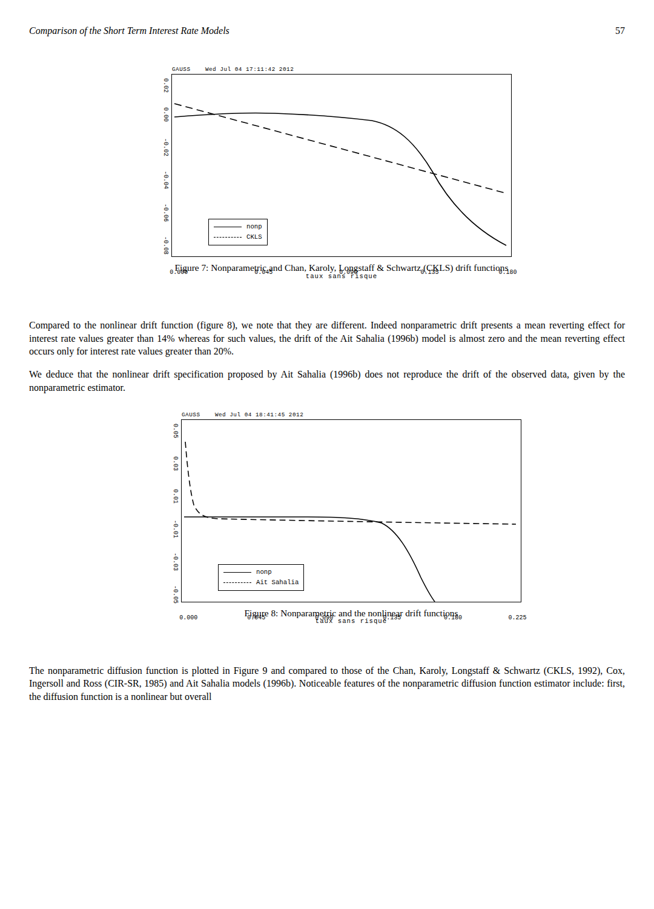Comparison of the Short Term Interest Rate Models 57
GAUSS Wed Jul 04 17:11:42 2012
0.02 0.00 -0.02 -0.04 -0.06 -0.08
nonp
CKLS
0.000 0.045 0.090 0.135 0.180
taux sans risque
Figure 7: Nonparametric and Chan, Karoly, Longstaff & Schwartz (CKLS) drift functions
Compared to the nonlinear drift function (figure 8), we note that they are different. Indeed nonparametric drift presents a mean reverting effect for interest rate values greater than 14% whereas for such values, the drift of the Ait Sahalia (1996b) model is almost zero and the mean reverting effect occurs only for interest rate values greater than 20%.
We deduce that the nonlinear drift specification proposed by Ait Sahalia (1996b) does not reproduce the drift of the observed data, given by the nonparametric estimator.
GAUSS Wed Jul 04 18:41:45 2012
0.05 0.03 0.01 -0.01 -0.03 -0.05
nonp
Ait Sahalia
0.000 0.045 0.090 0.135 0.180 0.225
taux sans risque
Figure 8: Nonparametric and the nonlinear drift functions
The nonparametric diffusion function is plotted in Figure 9 and compared to those of the Chan, Karoly, Longstaff & Schwartz (CKLS, 1992), Cox, Ingersoll and Ross (CIR-SR, 1985) and Ait Sahalia models (1996b). Noticeable features of the nonparametric diffusion function estimator include: first, the diffusion function is a nonlinear but overall